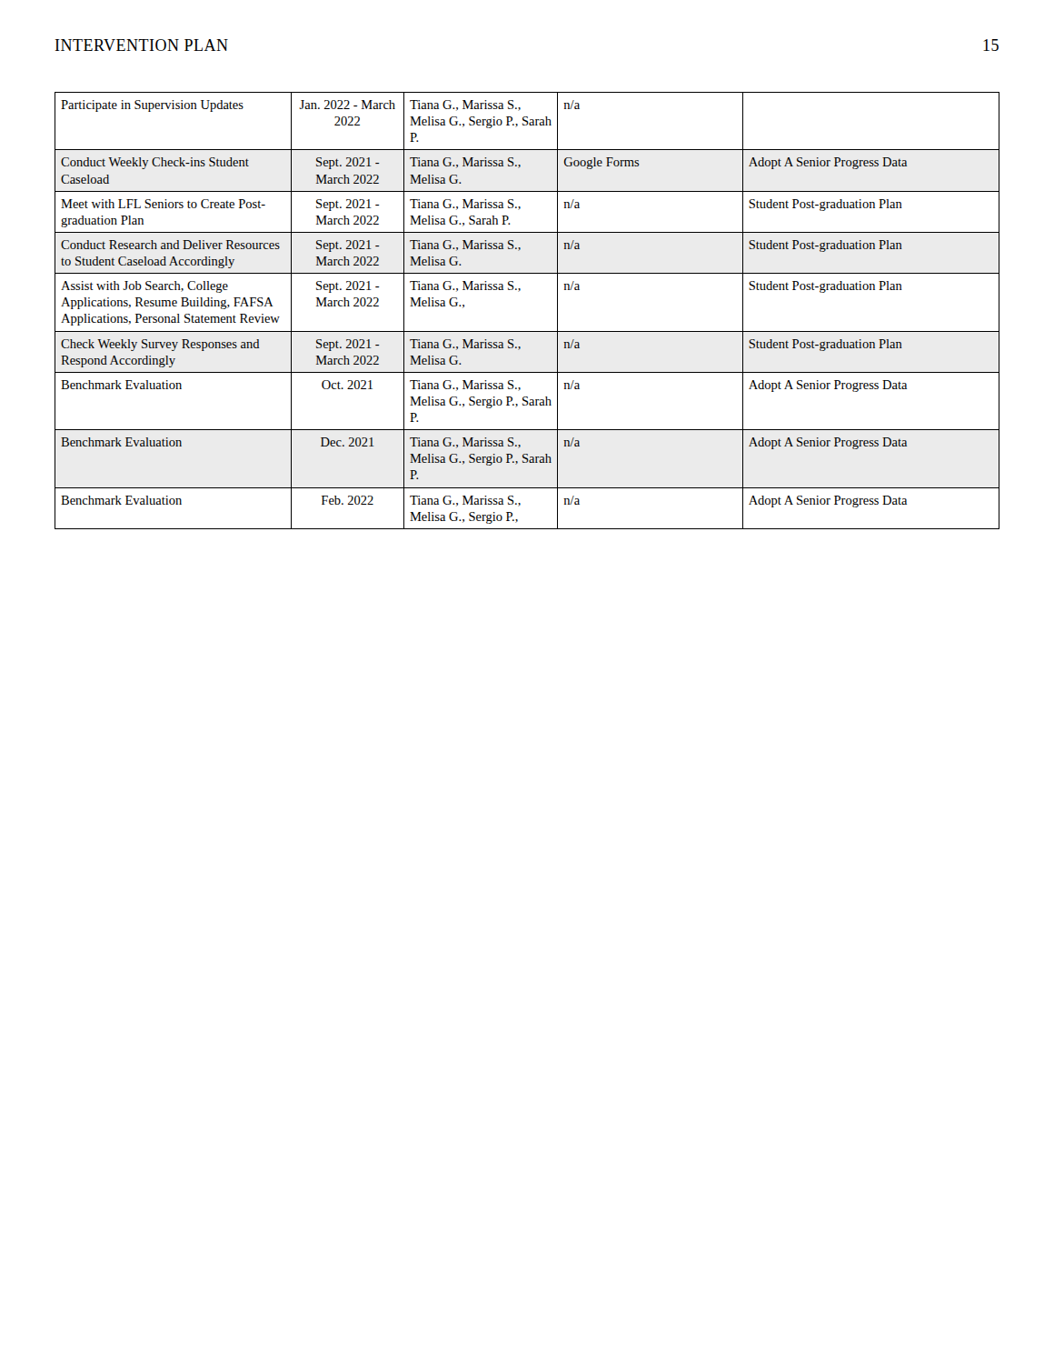Intervention Plan 15
| Participate in Supervision Updates | Jan. 2022 - March 2022 | Tiana G., Marissa S., Melisa G., Sergio P., Sarah P. | n/a | |
| Conduct Weekly Check-ins Student Caseload | Sept. 2021 - March 2022 | Tiana G., Marissa S., Melisa G. | Google Forms | Adopt A Senior Progress Data |
| Meet with LFL Seniors to Create Post-graduation Plan | Sept. 2021 - March 2022 | Tiana G., Marissa S., Melisa G., Sarah P. | n/a | Student Post-graduation Plan |
| Conduct Research and Deliver Resources to Student Caseload Accordingly | Sept. 2021 - March 2022 | Tiana G., Marissa S., Melisa G. | n/a | Student Post-graduation Plan |
| Assist with Job Search, College Applications, Resume Building, FAFSA Applications, Personal Statement Review | Sept. 2021 - March 2022 | Tiana G., Marissa S., Melisa G., | n/a | Student Post-graduation Plan |
| Check Weekly Survey Responses and Respond Accordingly | Sept. 2021 - March 2022 | Tiana G., Marissa S., Melisa G. | n/a | Student Post-graduation Plan |
| Benchmark Evaluation | Oct. 2021 | Tiana G., Marissa S., Melisa G., Sergio P., Sarah P. | n/a | Adopt A Senior Progress Data |
| Benchmark Evaluation | Dec. 2021 | Tiana G., Marissa S., Melisa G., Sergio P., Sarah P. | n/a | Adopt A Senior Progress Data |
| Benchmark Evaluation | Feb. 2022 | Tiana G., Marissa S., Melisa G., Sergio P., | n/a | Adopt A Senior Progress Data |